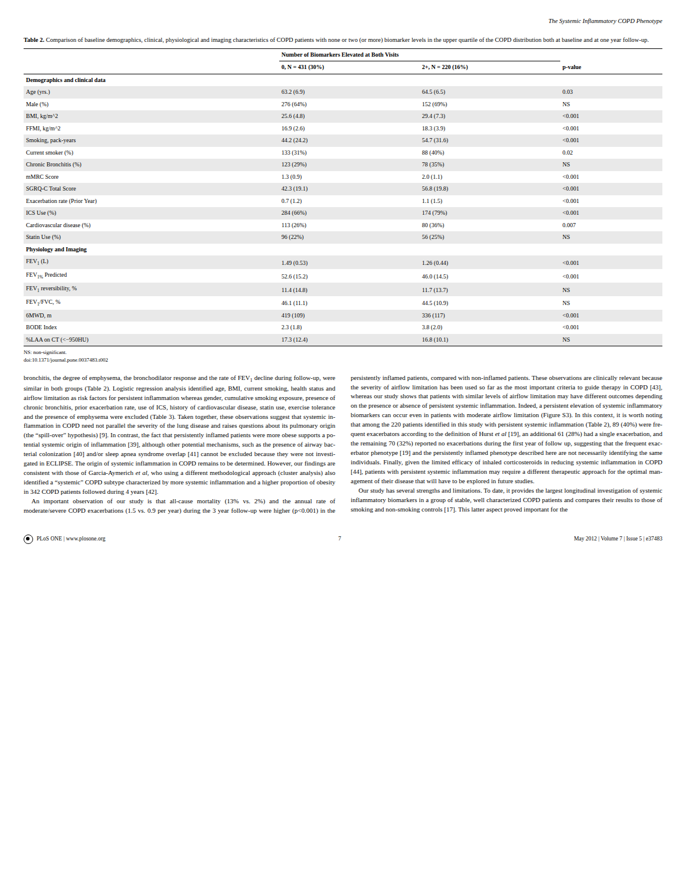The Systemic Inflammatory COPD Phenotype
Table 2. Comparison of baseline demographics, clinical, physiological and imaging characteristics of COPD patients with none or two (or more) biomarker levels in the upper quartile of the COPD distribution both at baseline and at one year follow-up.
| | Number of Biomarkers Elevated at Both Visits | |
| --- | --- | --- |
| | 0, N = 431 (30%) | 2+, N = 220 (16%) | p-value |
| Demographics and clinical data | | | |
| Age (yrs.) | 63.2 (6.9) | 64.5 (6.5) | 0.03 |
| Male (%) | 276 (64%) | 152 (69%) | NS |
| BMI, kg/m^2 | 25.6 (4.8) | 29.4 (7.3) | <0.001 |
| FFMI, kg/m^2 | 16.9 (2.6) | 18.3 (3.9) | <0.001 |
| Smoking, pack-years | 44.2 (24.2) | 54.7 (31.6) | <0.001 |
| Current smoker (%) | 133 (31%) | 88 (40%) | 0.02 |
| Chronic Bronchitis (%) | 123 (29%) | 78 (35%) | NS |
| mMRC Score | 1.3 (0.9) | 2.0 (1.1) | <0.001 |
| SGRQ-C Total Score | 42.3 (19.1) | 56.8 (19.8) | <0.001 |
| Exacerbation rate (Prior Year) | 0.7 (1.2) | 1.1 (1.5) | <0.001 |
| ICS Use (%) | 284 (66%) | 174 (79%) | <0.001 |
| Cardiovascular disease (%) | 113 (26%) | 80 (36%) | 0.007 |
| Statin Use (%) | 96 (22%) | 56 (25%) | NS |
| Physiology and Imaging | | | |
| FEV 1 (L) | 1.49 (0.53) | 1.26 (0.44) | <0.001 |
| FEV 1% Predicted | 52.6 (15.2) | 46.0 (14.5) | <0.001 |
| FEV 1 reversibility, % | 11.4 (14.8) | 11.7 (13.7) | NS |
| FEV 1 /FVC, % | 46.1 (11.1) | 44.5 (10.9) | NS |
| 6MWD, m | 419 (109) | 336 (117) | <0.001 |
| BODE Index | 2.3 (1.8) | 3.8 (2.0) | <0.001 |
| %LAA on CT (<−950HU) | 17.3 (12.4) | 16.8 (10.1) | NS |
NS: non-significant.
doi:10.1371/journal.pone.0037483.t002
bronchitis, the degree of emphysema, the bronchodilator response and the rate of FEV1 decline during follow-up, were similar in both groups (Table 2). Logistic regression analysis identified age, BMI, current smoking, health status and airflow limitation as risk factors for persistent inflammation whereas gender, cumulative smoking exposure, presence of chronic bronchitis, prior exacerbation rate, use of ICS, history of cardiovascular disease, statin use, exercise tolerance and the presence of emphysema were excluded (Table 3). Taken together, these observations suggest that systemic inflammation in COPD need not parallel the severity of the lung disease and raises questions about its pulmonary origin (the “spill-over” hypothesis) [9]. In contrast, the fact that persistently inflamed patients were more obese supports a potential systemic origin of inflammation [39], although other potential mechanisms, such as the presence of airway bacterial colonization [40] and/or sleep apnea syndrome overlap [41] cannot be excluded because they were not investigated in ECLIPSE. The origin of systemic inflammation in COPD remains to be determined. However, our findings are consistent with those of Garcia-Aymerich et al, who using a different methodological approach (cluster analysis) also identified a “systemic” COPD subtype characterized by more systemic inflammation and a higher proportion of obesity in 342 COPD patients followed during 4 years [42].
An important observation of our study is that all-cause mortality (13% vs. 2%) and the annual rate of moderate/severe COPD exacerbations (1.5 vs. 0.9 per year) during the 3 year follow-up were higher (p<0.001) in the persistently inflamed patients, compared with non-inflamed patients. These observations are clinically relevant because the severity of airflow limitation has been used so far as the most important criteria to guide therapy in COPD [43], whereas our study shows that patients with similar levels of airflow limitation may have different outcomes depending on the presence or absence of persistent systemic inflammation. Indeed, a persistent elevation of systemic inflammatory biomarkers can occur even in patients with moderate airflow limitation (Figure S3). In this context, it is worth noting that among the 220 patients identified in this study with persistent systemic inflammation (Table 2), 89 (40%) were frequent exacerbators according to the definition of Hurst et al [19], an additional 61 (28%) had a single exacerbation, and the remaining 70 (32%) reported no exacerbations during the first year of follow up, suggesting that the frequent exacerbator phenotype [19] and the persistently inflamed phenotype described here are not necessarily identifying the same individuals. Finally, given the limited efficacy of inhaled corticosteroids in reducing systemic inflammation in COPD [44], patients with persistent systemic inflammation may require a different therapeutic approach for the optimal management of their disease that will have to be explored in future studies.
Our study has several strengths and limitations. To date, it provides the largest longitudinal investigation of systemic inflammatory biomarkers in a group of stable, well characterized COPD patients and compares their results to those of smoking and non-smoking controls [17]. This latter aspect proved important for the
PLoS ONE | www.plosone.org
7
May 2012 | Volume 7 | Issue 5 | e37483